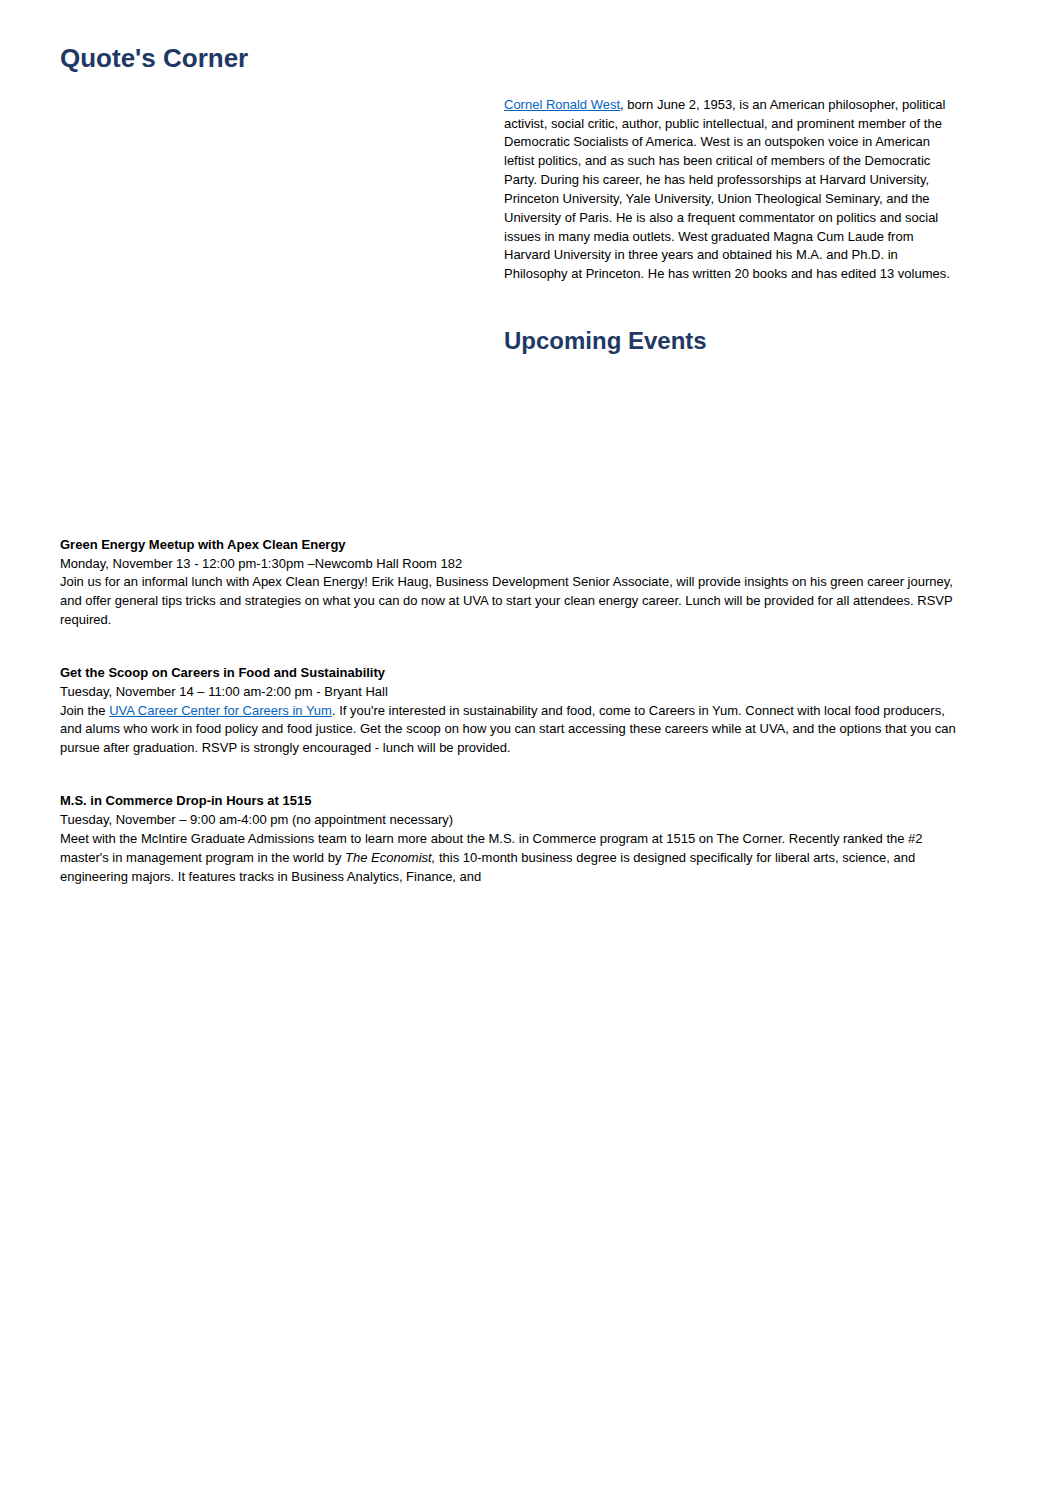Quote's Corner
Cornel Ronald West, born June 2, 1953, is an American philosopher, political activist, social critic, author, public intellectual, and prominent member of the Democratic Socialists of America. West is an outspoken voice in American leftist politics, and as such has been critical of members of the Democratic Party. During his career, he has held professorships at Harvard University, Princeton University, Yale University, Union Theological Seminary, and the University of Paris. He is also a frequent commentator on politics and social issues in many media outlets. West graduated Magna Cum Laude from Harvard University in three years and obtained his M.A. and Ph.D. in Philosophy at Princeton. He has written 20 books and has edited 13 volumes.
Upcoming Events
Green Energy Meetup with Apex Clean Energy
Monday, November 13 - 12:00 pm-1:30pm –Newcomb Hall Room 182
Join us for an informal lunch with Apex Clean Energy! Erik Haug, Business Development Senior Associate, will provide insights on his green career journey, and offer general tips tricks and strategies on what you can do now at UVA to start your clean energy career. Lunch will be provided for all attendees. RSVP required.
Get the Scoop on Careers in Food and Sustainability
Tuesday, November 14 – 11:00 am-2:00 pm - Bryant Hall
Join the UVA Career Center for Careers in Yum. If you're interested in sustainability and food, come to Careers in Yum. Connect with local food producers, and alums who work in food policy and food justice. Get the scoop on how you can start accessing these careers while at UVA, and the options that you can pursue after graduation. RSVP is strongly encouraged - lunch will be provided.
M.S. in Commerce Drop-in Hours at 1515
Tuesday, November – 9:00 am-4:00 pm (no appointment necessary)
Meet with the McIntire Graduate Admissions team to learn more about the M.S. in Commerce program at 1515 on The Corner. Recently ranked the #2 master's in management program in the world by The Economist, this 10-month business degree is designed specifically for liberal arts, science, and engineering majors. It features tracks in Business Analytics, Finance, and